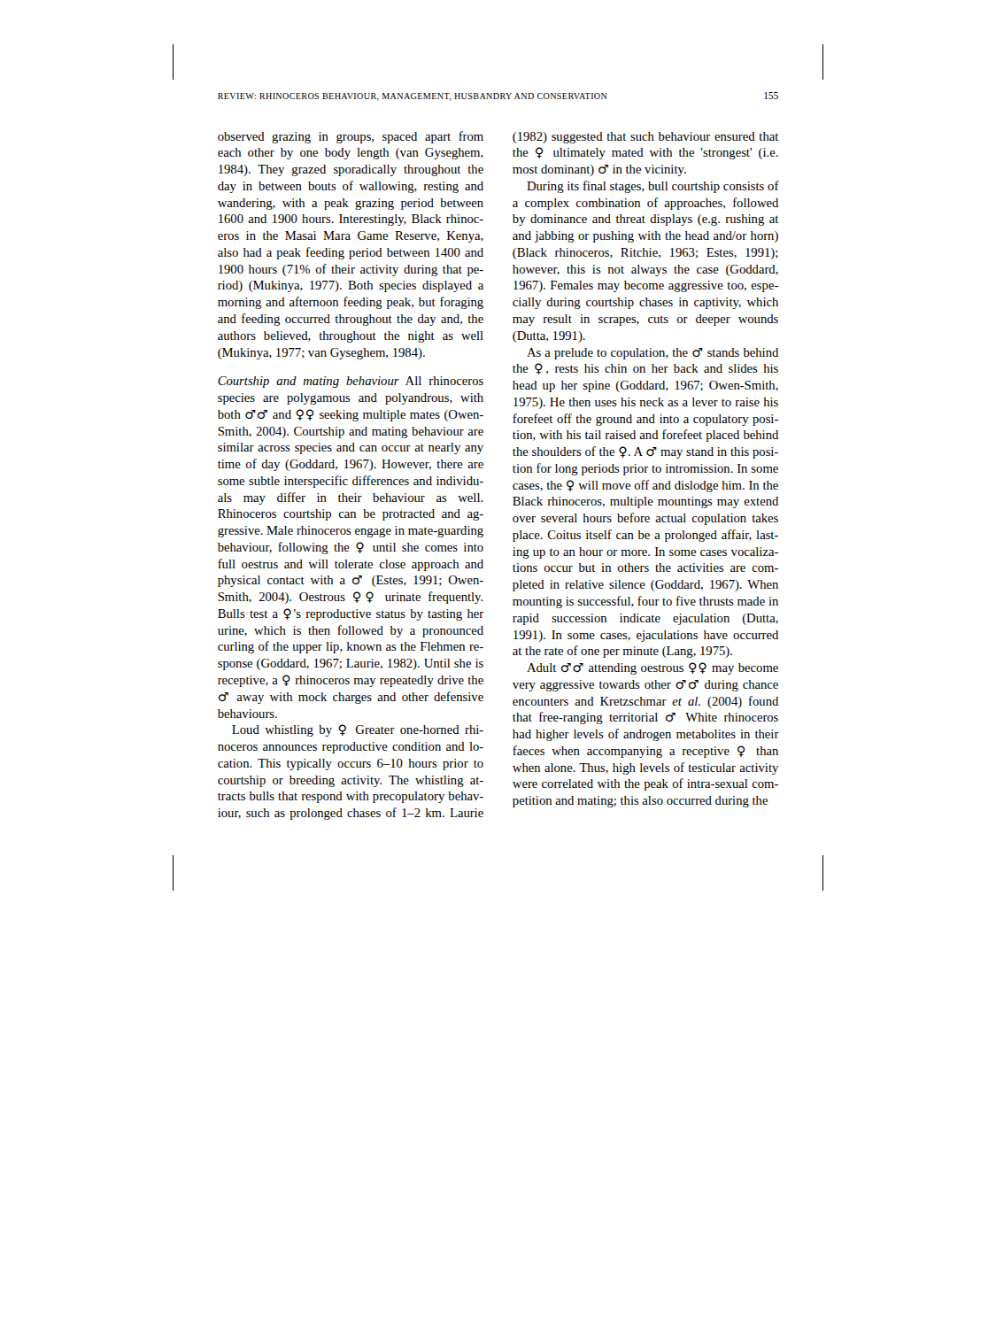Review: rhinoceros behaviour, management, husbandry and conservation 155
observed grazing in groups, spaced apart from each other by one body length (van Gyseghem, 1984). They grazed sporadically throughout the day in between bouts of wallowing, resting and wandering, with a peak grazing period between 1600 and 1900 hours. Interestingly, Black rhinoceros in the Masai Mara Game Reserve, Kenya, also had a peak feeding period between 1400 and 1900 hours (71% of their activity during that period) (Mukinya, 1977). Both species displayed a morning and afternoon feeding peak, but foraging and feeding occurred throughout the day and, the authors believed, throughout the night as well (Mukinya, 1977; van Gyseghem, 1984).
Courtship and mating behaviour All rhinoceros species are polygamous and polyandrous, with both ♂♂ and ♀♀ seeking multiple mates (Owen-Smith, 2004). Courtship and mating behaviour are similar across species and can occur at nearly any time of day (Goddard, 1967). However, there are some subtle interspecific differences and individuals may differ in their behaviour as well. Rhinoceros courtship can be protracted and aggressive. Male rhinoceros engage in mate-guarding behaviour, following the ♀ until she comes into full oestrus and will tolerate close approach and physical contact with a ♂ (Estes, 1991; Owen-Smith, 2004). Oestrous ♀♀ urinate frequently. Bulls test a ♀'s reproductive status by tasting her urine, which is then followed by a pronounced curling of the upper lip, known as the Flehmen response (Goddard, 1967; Laurie, 1982). Until she is receptive, a ♀ rhinoceros may repeatedly drive the ♂ away with mock charges and other defensive behaviours.
Loud whistling by ♀ Greater one-horned rhinoceros announces reproductive condition and location. This typically occurs 6–10 hours prior to courtship or breeding activity. The whistling attracts bulls that respond with precopulatory behaviour, such as prolonged chases of 1–2 km. Laurie (1982) suggested that such behaviour ensured that the ♀ ultimately mated with the 'strongest' (i.e. most dominant) ♂ in the vicinity.
During its final stages, bull courtship consists of a complex combination of approaches, followed by dominance and threat displays (e.g. rushing at and jabbing or pushing with the head and/or horn) (Black rhinoceros, Ritchie, 1963; Estes, 1991); however, this is not always the case (Goddard, 1967). Females may become aggressive too, especially during courtship chases in captivity, which may result in scrapes, cuts or deeper wounds (Dutta, 1991).
As a prelude to copulation, the ♂ stands behind the ♀, rests his chin on her back and slides his head up her spine (Goddard, 1967; Owen-Smith, 1975). He then uses his neck as a lever to raise his forefeet off the ground and into a copulatory position, with his tail raised and forefeet placed behind the shoulders of the ♀. A ♂ may stand in this position for long periods prior to intromission. In some cases, the ♀ will move off and dislodge him. In the Black rhinoceros, multiple mountings may extend over several hours before actual copulation takes place. Coitus itself can be a prolonged affair, lasting up to an hour or more. In some cases vocalizations occur but in others the activities are completed in relative silence (Goddard, 1967). When mounting is successful, four to five thrusts made in rapid succession indicate ejaculation (Dutta, 1991). In some cases, ejaculations have occurred at the rate of one per minute (Lang, 1975).
Adult ♂♂ attending oestrous ♀♀ may become very aggressive towards other ♂♂ during chance encounters and Kretzschmar et al. (2004) found that free-ranging territorial ♂ White rhinoceros had higher levels of androgen metabolites in their faeces when accompanying a receptive ♀ than when alone. Thus, high levels of testicular activity were correlated with the peak of intra-sexual competition and mating; this also occurred during the